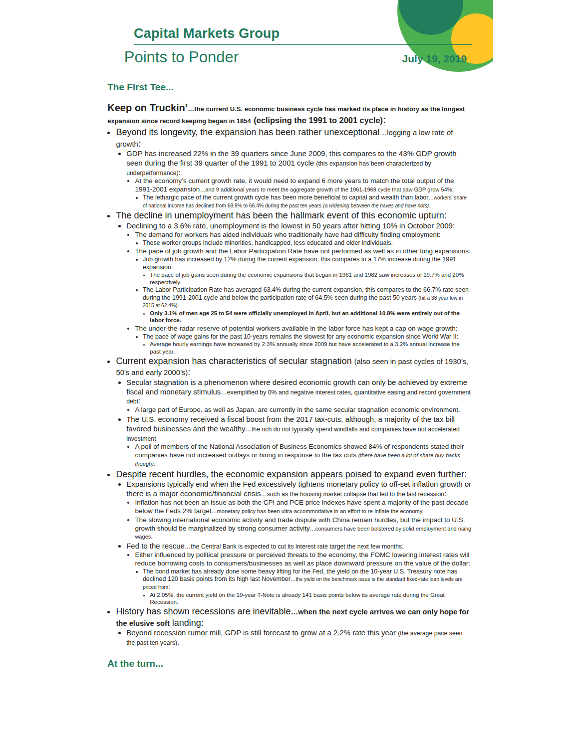Capital Markets Group
Points to Ponder
July 19, 2019
The First Tee...
Keep on Truckin’…the current U.S. economic business cycle has marked its place in history as the longest expansion since record keeping began in 1854 (eclipsing the 1991 to 2001 cycle):
Beyond its longevity, the expansion has been rather unexceptional…logging a low rate of growth:
GDP has increased 22% in the 39 quarters since June 2009, this compares to the 43% GDP growth seen during the first 39 quarter of the 1991 to 2001 cycle (this expansion has been characterized by underperformance):
At the economy’s current growth rate, it would need to expand 6 more years to match the total output of the 1991-2001 expansion…and 9 additional years to meet the aggregate growth of the 1961-1969 cycle that saw GDP grow 54%:
The lethargic pace of the current growth cycle has been more beneficial to capital and wealth than labor…workers’ share of national income has declined from 68.9% to 66.4% during the past ten years (a widening between the haves and have nots).
The decline in unemployment has been the hallmark event of this economic upturn:
Declining to a 3.6% rate, unemployment is the lowest in 50 years after hitting 10% in October 2009:
The demand for workers has aided individuals who traditionally have had difficulty finding employment:
These worker groups include minorities, handicapped, less educated and older individuals.
The pace of job growth and the Labor Participation Rate have not performed as well as in other long expansions:
Job growth has increased by 12% during the current expansion, this compares to a 17% increase during the 1991 expansion:
The pace of job gains seen during the economic expansions that began in 1961 and 1982 saw increases of 19.7% and 20% respectively.
The Labor Participation Rate has averaged 63.4% during the current expansion, this compares to the 66.7% rate seen during the 1991-2001 cycle and below the participation rate of 64.5% seen during the past 50 years (hit a 38 year low in 2015 at 62.4%):
Only 3.1% of men age 25 to 54 were officially unemployed in April, but an additional 10.8% were entirely out of the labor force.
The under-the-radar reserve of potential workers available in the labor force has kept a cap on wage growth:
The pace of wage gains for the past 10-years remains the slowest for any economic expansion since World War II:
Average hourly earnings have increased by 2.3% annually since 2009 but have accelerated to a 3.2% annual increase the past year.
Current expansion has characteristics of secular stagnation (also seen in past cycles of 1930’s, 50’s and early 2000’s):
Secular stagnation is a phenomenon where desired economic growth can only be achieved by extreme fiscal and monetary stimulus…exemplified by 0% and negative interest rates, quantitative easing and record government debt:
A large part of Europe, as well as Japan, are currently in the same secular stagnation economic environment.
The U.S. economy received a fiscal boost from the 2017 tax-cuts, although, a majority of the tax bill favored businesses and the wealthy…the rich do not typically spend windfalls and companies have not accelerated investment
A poll of members of the National Association of Business Economics showed 84% of respondents stated their companies have not increased outlays or hiring in response to the tax cuts (there have been a lot of share buy-backs though).
Despite recent hurdles, the economic expansion appears poised to expand even further:
Expansions typically end when the Fed excessively tightens monetary policy to off-set inflation growth or there is a major economic/financial crisis…such as the housing market collapse that led to the last recession:
Inflation has not been an issue as both the CPI and PCE price indexes have spent a majority of the past decade below the Feds 2% target…monetary policy has been ultra-accommodative in an effort to re-inflate the economy.
The slowing international economic activity and trade dispute with China remain hurdles, but the impact to U.S. growth should be marginalized by strong consumer activity…consumers have been bolstered by solid employment and rising wages.
Fed to the rescue…the Central Bank is expected to cut its interest rate target the next few months:
Either influenced by political pressure or perceived threats to the economy, the FOMC lowering interest rates will reduce borrowing costs to consumers/businesses as well as place downward pressure on the value of the dollar:
The bond market has already done some heavy lifting for the Fed, the yield on the 10-year U.S. Treasury note has declined 120 basis points from its high last November…the yield on the benchmark issue is the standard fixed-rate loan levels are priced from:
At 2.05%, the current yield on the 10-year T-Note is already 141 basis points below its average rate during the Great Recession.
History has shown recessions are inevitable…when the next cycle arrives we can only hope for the elusive soft landing:
Beyond recession rumor mill, GDP is still forecast to grow at a 2.2% rate this year (the average pace seen the past ten years).
At the turn...